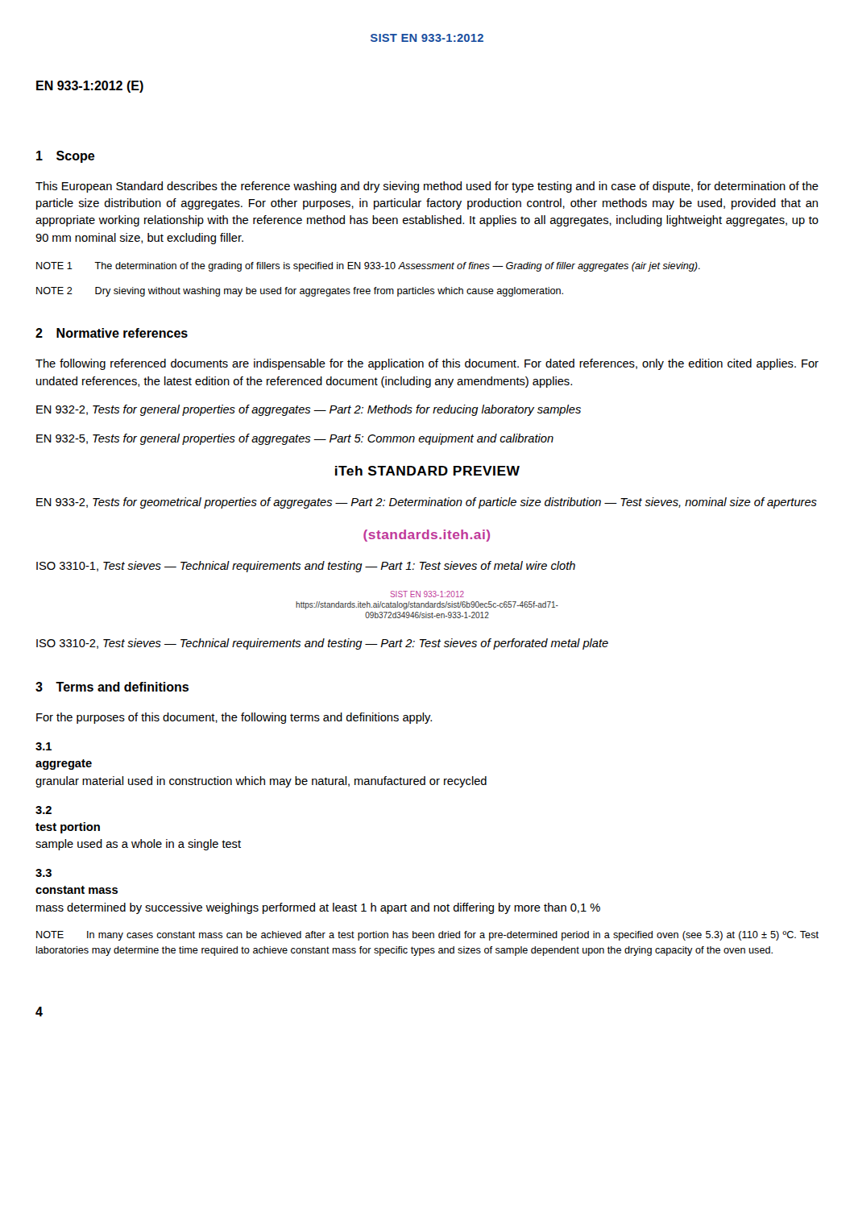SIST EN 933-1:2012
EN 933-1:2012 (E)
1 Scope
This European Standard describes the reference washing and dry sieving method used for type testing and in case of dispute, for determination of the particle size distribution of aggregates. For other purposes, in particular factory production control, other methods may be used, provided that an appropriate working relationship with the reference method has been established. It applies to all aggregates, including lightweight aggregates, up to 90 mm nominal size, but excluding filler.
NOTE 1 The determination of the grading of fillers is specified in EN 933-10 Assessment of fines — Grading of filler aggregates (air jet sieving).
NOTE 2 Dry sieving without washing may be used for aggregates free from particles which cause agglomeration.
2 Normative references
The following referenced documents are indispensable for the application of this document. For dated references, only the edition cited applies. For undated references, the latest edition of the referenced document (including any amendments) applies.
EN 932-2, Tests for general properties of aggregates — Part 2: Methods for reducing laboratory samples
EN 932-5, Tests for general properties of aggregates — Part 5: Common equipment and calibration
iTeh STANDARD PREVIEW
EN 933-2, Tests for geometrical properties of aggregates — Part 2: Determination of particle size distribution — Test sieves, nominal size of apertures
(standards.iteh.ai)
ISO 3310-1, Test sieves — Technical requirements and testing — Part 1: Test sieves of metal wire cloth
SIST EN 933-1:2012
https://standards.iteh.ai/catalog/standards/sist/6b90ec5c-c657-465f-ad71-
09b372d34946/sist-en-933-1-2012
ISO 3310-2, Test sieves — Technical requirements and testing — Part 2: Test sieves of perforated metal plate
3 Terms and definitions
For the purposes of this document, the following terms and definitions apply.
3.1
aggregate
granular material used in construction which may be natural, manufactured or recycled
3.2
test portion
sample used as a whole in a single test
3.3
constant mass
mass determined by successive weighings performed at least 1 h apart and not differing by more than 0,1 %
NOTE In many cases constant mass can be achieved after a test portion has been dried for a pre-determined period in a specified oven (see 5.3) at (110 ± 5) ºC. Test laboratories may determine the time required to achieve constant mass for specific types and sizes of sample dependent upon the drying capacity of the oven used.
4